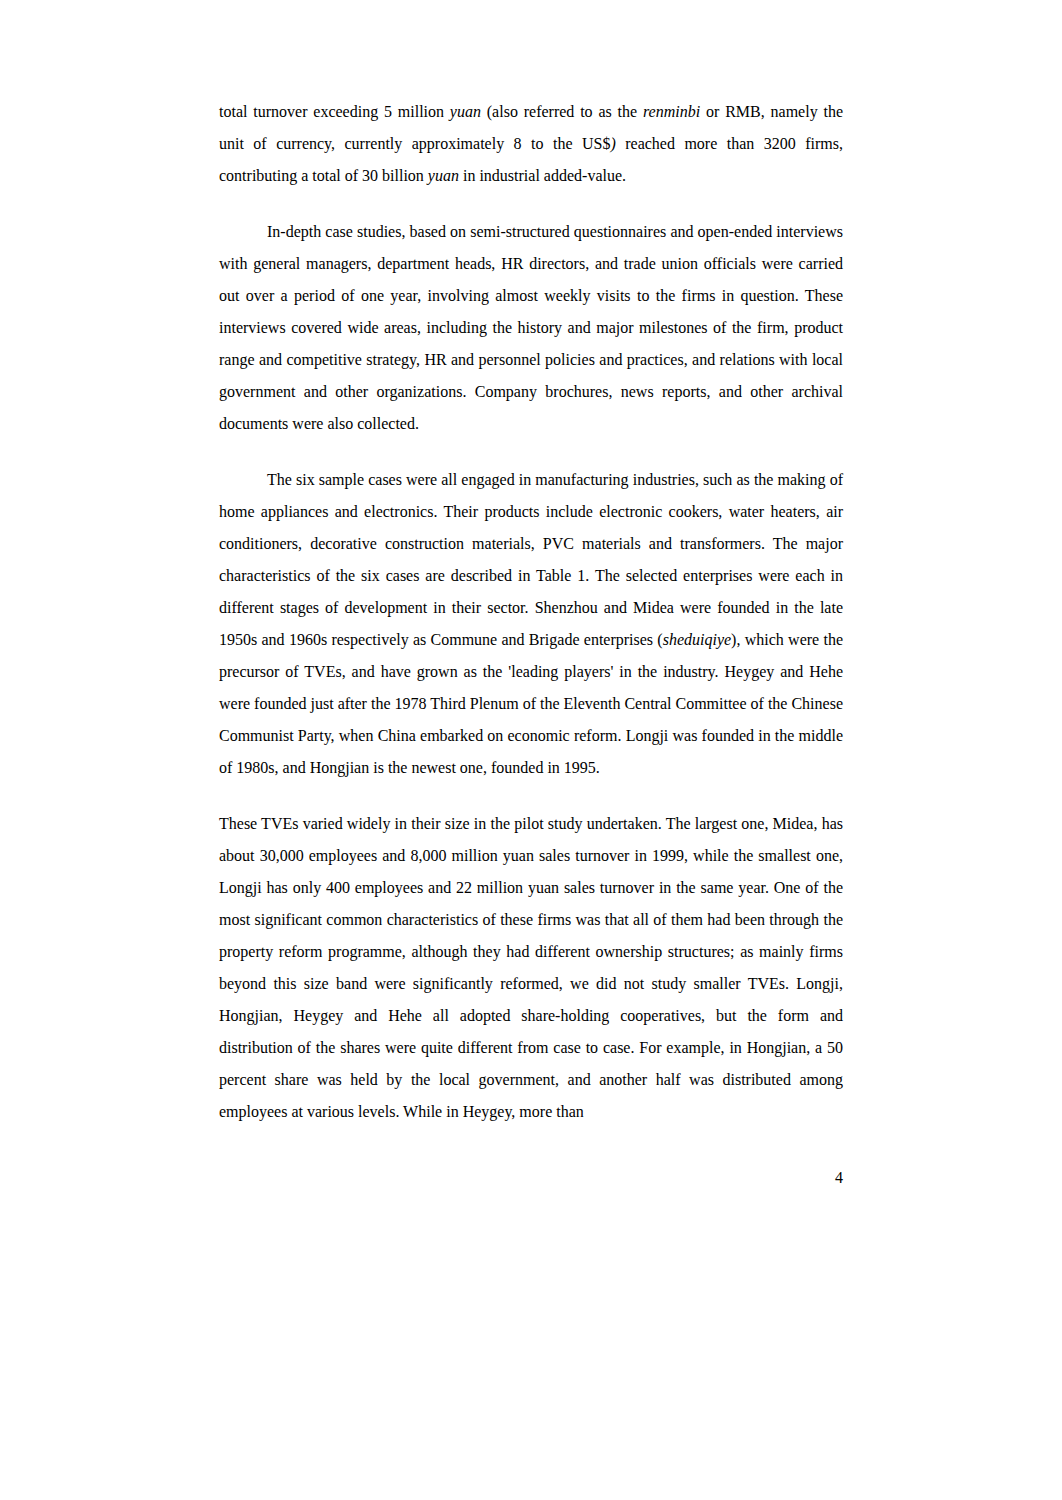total turnover exceeding 5 million yuan (also referred to as the renminbi or RMB, namely the unit of currency, currently approximately 8 to the US$) reached more than 3200 firms, contributing a total of 30 billion yuan in industrial added-value.
In-depth case studies, based on semi-structured questionnaires and open-ended interviews with general managers, department heads, HR directors, and trade union officials were carried out over a period of one year, involving almost weekly visits to the firms in question. These interviews covered wide areas, including the history and major milestones of the firm, product range and competitive strategy, HR and personnel policies and practices, and relations with local government and other organizations. Company brochures, news reports, and other archival documents were also collected.
The six sample cases were all engaged in manufacturing industries, such as the making of home appliances and electronics. Their products include electronic cookers, water heaters, air conditioners, decorative construction materials, PVC materials and transformers. The major characteristics of the six cases are described in Table 1. The selected enterprises were each in different stages of development in their sector. Shenzhou and Midea were founded in the late 1950s and 1960s respectively as Commune and Brigade enterprises (sheduiqiye), which were the precursor of TVEs, and have grown as the 'leading players' in the industry. Heygey and Hehe were founded just after the 1978 Third Plenum of the Eleventh Central Committee of the Chinese Communist Party, when China embarked on economic reform. Longji was founded in the middle of 1980s, and Hongjian is the newest one, founded in 1995.
These TVEs varied widely in their size in the pilot study undertaken. The largest one, Midea, has about 30,000 employees and 8,000 million yuan sales turnover in 1999, while the smallest one, Longji has only 400 employees and 22 million yuan sales turnover in the same year. One of the most significant common characteristics of these firms was that all of them had been through the property reform programme, although they had different ownership structures; as mainly firms beyond this size band were significantly reformed, we did not study smaller TVEs. Longji, Hongjian, Heygey and Hehe all adopted share-holding cooperatives, but the form and distribution of the shares were quite different from case to case. For example, in Hongjian, a 50 percent share was held by the local government, and another half was distributed among employees at various levels. While in Heygey, more than
4